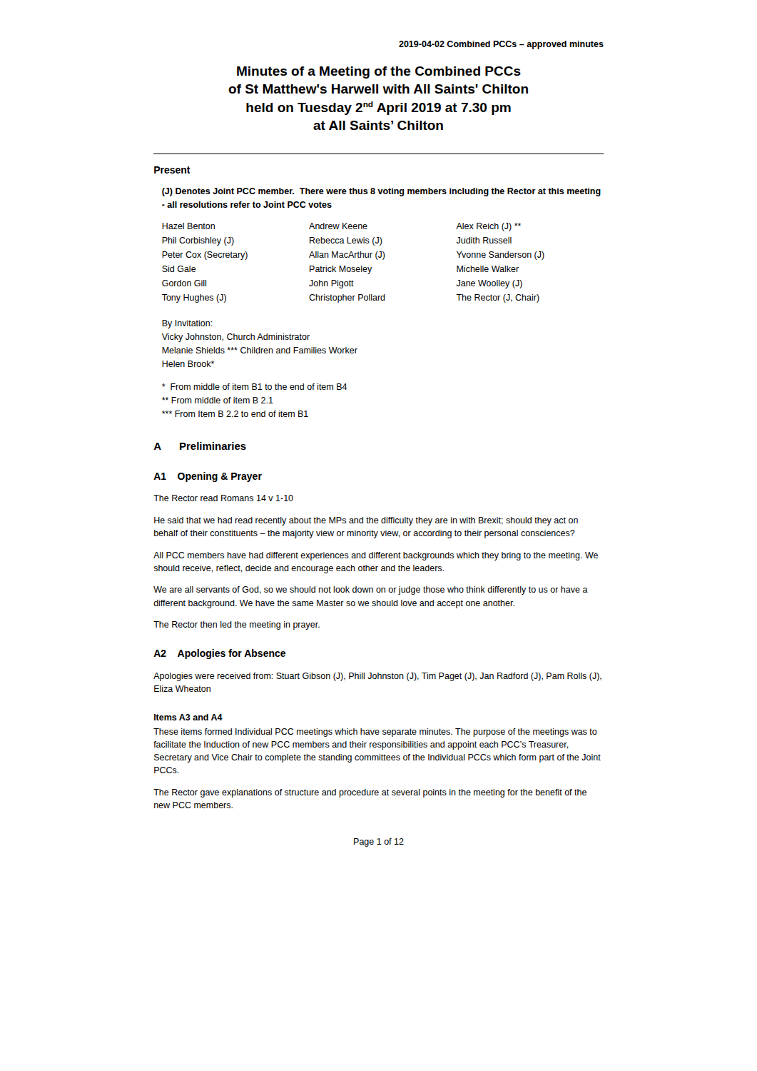2019-04-02 Combined PCCs – approved minutes
Minutes of a Meeting of the Combined PCCs
of St Matthew's Harwell with All Saints' Chilton
held on Tuesday 2nd April 2019 at 7.30 pm
at All Saints’ Chilton
Present
(J) Denotes Joint PCC member. There were thus 8 voting members including the Rector at this meeting - all resolutions refer to Joint PCC votes
| Hazel Benton | Andrew Keene | Alex Reich (J) ** |
| Phil Corbishley (J) | Rebecca Lewis (J) | Judith Russell |
| Peter Cox (Secretary) | Allan MacArthur (J) | Yvonne Sanderson (J) |
| Sid Gale | Patrick Moseley | Michelle Walker |
| Gordon Gill | John Pigott | Jane Woolley (J) |
| Tony Hughes (J) | Christopher Pollard | The Rector (J, Chair) |
By Invitation:
Vicky Johnston, Church Administrator
Melanie Shields *** Children and Families Worker
Helen Brook*
* From middle of item B1 to the end of item B4
** From middle of item B 2.1
*** From Item B 2.2 to end of item B1
A Preliminaries
A1 Opening & Prayer
The Rector read Romans 14 v 1-10
He said that we had read recently about the MPs and the difficulty they are in with Brexit; should they act on behalf of their constituents – the majority view or minority view, or according to their personal consciences?
All PCC members have had different experiences and different backgrounds which they bring to the meeting. We should receive, reflect, decide and encourage each other and the leaders.
We are all servants of God, so we should not look down on or judge those who think differently to us or have a different background. We have the same Master so we should love and accept one another.
The Rector then led the meeting in prayer.
A2 Apologies for Absence
Apologies were received from: Stuart Gibson (J), Phill Johnston (J), Tim Paget (J), Jan Radford (J), Pam Rolls (J), Eliza Wheaton
Items A3 and A4
These items formed Individual PCC meetings which have separate minutes. The purpose of the meetings was to facilitate the Induction of new PCC members and their responsibilities and appoint each PCC’s Treasurer, Secretary and Vice Chair to complete the standing committees of the Individual PCCs which form part of the Joint PCCs.
The Rector gave explanations of structure and procedure at several points in the meeting for the benefit of the new PCC members.
Page 1 of 12